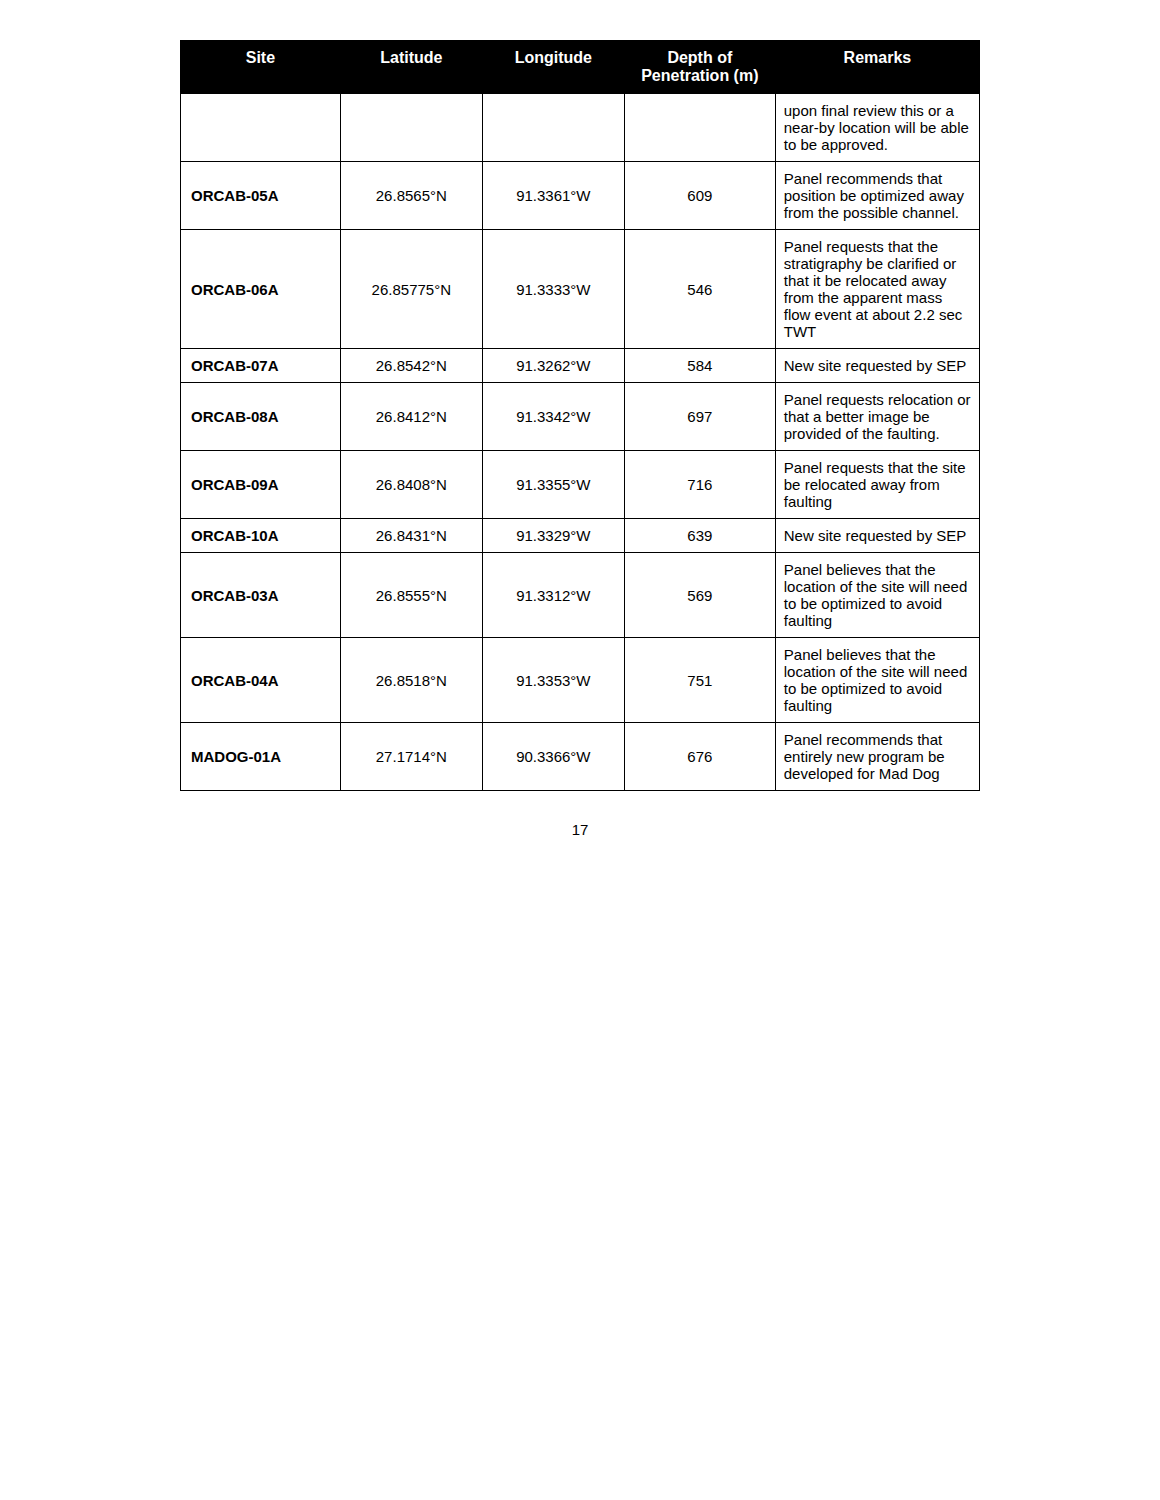| Site | Latitude | Longitude | Depth of Penetration (m) | Remarks |
| --- | --- | --- | --- | --- |
| | | | | upon final review this or a near-by location will be able to be approved. |
| ORCAB-05A | 26.8565°N | 91.3361°W | 609 | Panel recommends that position be optimized away from the possible channel. |
| ORCAB-06A | 26.85775°N | 91.3333°W | 546 | Panel requests that the stratigraphy be clarified or that it be relocated away from the apparent mass flow event at about 2.2 sec TWT |
| ORCAB-07A | 26.8542°N | 91.3262°W | 584 | New site requested by SEP |
| ORCAB-08A | 26.8412°N | 91.3342°W | 697 | Panel requests relocation or that a better image be provided of the faulting. |
| ORCAB-09A | 26.8408°N | 91.3355°W | 716 | Panel requests that the site be relocated away from faulting |
| ORCAB-10A | 26.8431°N | 91.3329°W | 639 | New site requested by SEP |
| ORCAB-03A | 26.8555°N | 91.3312°W | 569 | Panel believes that the location of the site will need to be optimized to avoid faulting |
| ORCAB-04A | 26.8518°N | 91.3353°W | 751 | Panel believes that the location of the site will need to be optimized to avoid faulting |
| MADOG-01A | 27.1714°N | 90.3366°W | 676 | Panel recommends that entirely new program be developed for Mad Dog |
17